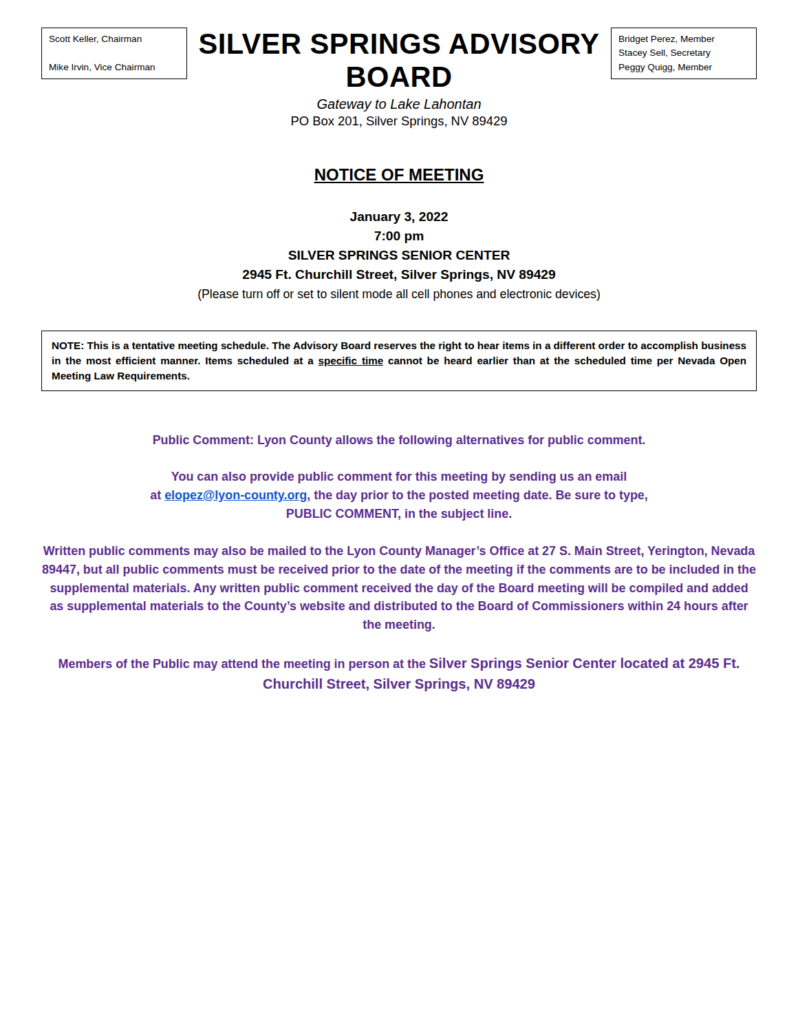Scott Keller, Chairman
Mike Irvin, Vice Chairman
Bridget Perez, Member
Stacey Sell, Secretary
Peggy Quigg, Member
SILVER SPRINGS ADVISORY BOARD
Gateway to Lake Lahontan
PO Box 201, Silver Springs, NV 89429
NOTICE OF MEETING
January 3, 2022
7:00 pm
SILVER SPRINGS SENIOR CENTER
2945 Ft. Churchill Street, Silver Springs, NV 89429
(Please turn off or set to silent mode all cell phones and electronic devices)
NOTE: This is a tentative meeting schedule. The Advisory Board reserves the right to hear items in a different order to accomplish business in the most efficient manner. Items scheduled at a specific time cannot be heard earlier than at the scheduled time per Nevada Open Meeting Law Requirements.
Public Comment: Lyon County allows the following alternatives for public comment.
You can also provide public comment for this meeting by sending us an email
at elopez@lyon-county.org, the day prior to the posted meeting date. Be sure to type,
PUBLIC COMMENT, in the subject line.
Written public comments may also be mailed to the Lyon County Manager’s Office at 27 S. Main Street, Yerington, Nevada 89447, but all public comments must be received prior to the date of the meeting if the comments are to be included in the supplemental materials. Any written public comment received the day of the Board meeting will be compiled and added as supplemental materials to the County’s website and distributed to the Board of Commissioners within 24 hours after the meeting.
Members of the Public may attend the meeting in person at the Silver Springs Senior Center located at 2945 Ft. Churchill Street, Silver Springs, NV 89429